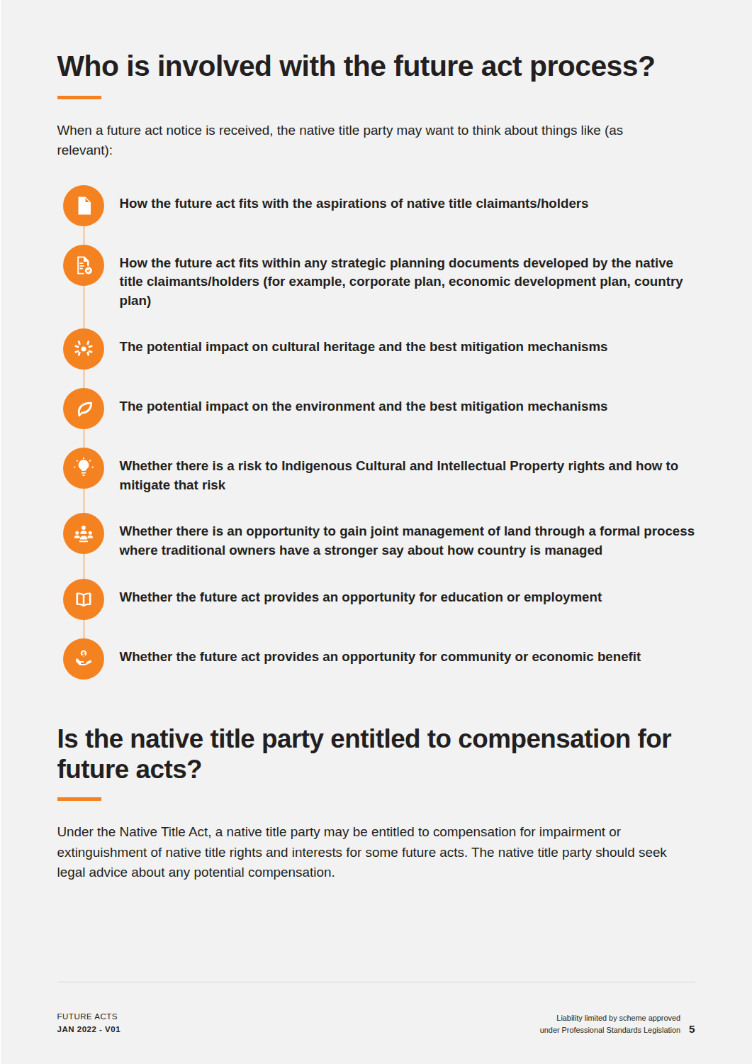Who is involved with the future act process?
When a future act notice is received, the native title party may want to think about things like (as relevant):
How the future act fits with the aspirations of native title claimants/holders
How the future act fits within any strategic planning documents developed by the native title claimants/holders (for example, corporate plan, economic development plan, country plan)
The potential impact on cultural heritage and the best mitigation mechanisms
The potential impact on the environment and the best mitigation mechanisms
Whether there is a risk to Indigenous Cultural and Intellectual Property rights and how to mitigate that risk
Whether there is an opportunity to gain joint management of land through a formal process where traditional owners have a stronger say about how country is managed
Whether the future act provides an opportunity for education or employment
Whether the future act provides an opportunity for community or economic benefit
Is the native title party entitled to compensation for future acts?
Under the Native Title Act, a native title party may be entitled to compensation for impairment or extinguishment of native title rights and interests for some future acts. The native title party should seek legal advice about any potential compensation.
FUTURE ACTS
JAN 2022 - V01
Liability limited by scheme approved
under Professional Standards Legislation
5